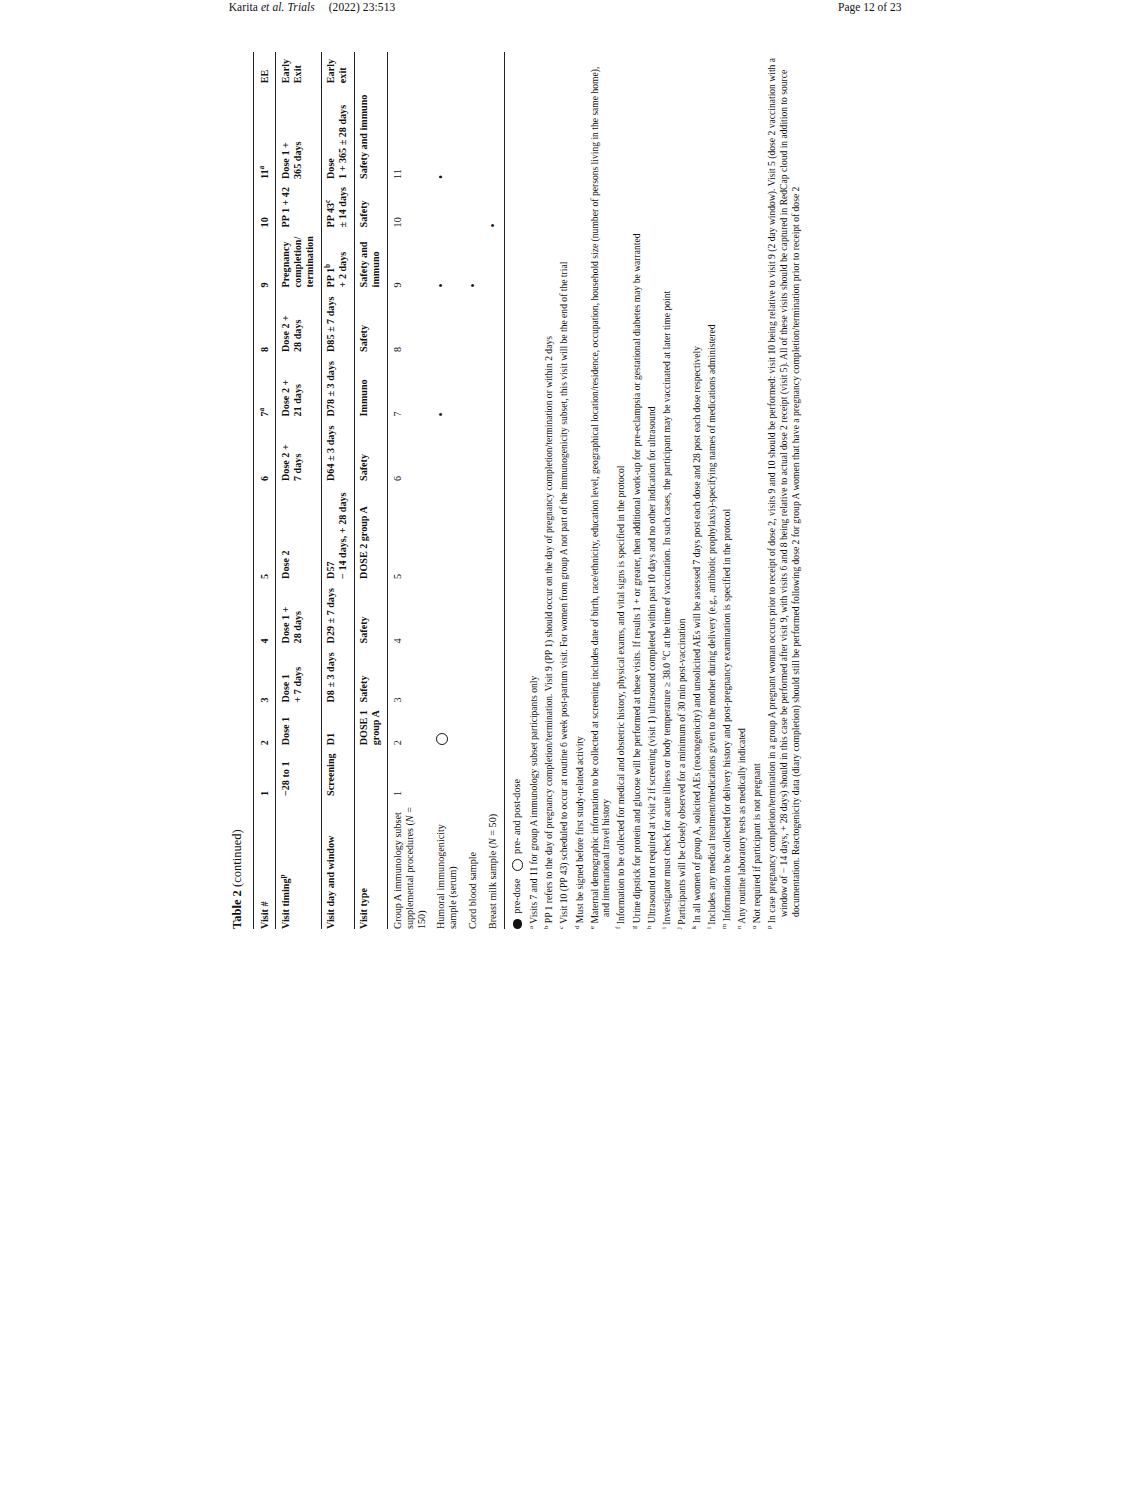Karita et al. Trials(2022) 23:513
Page 12 of 23
Table 2 (continued)
| Visit # | 1 | 2 | 3 | 4 | 5 | 6 | 7 a | 8 | 9 | 10 | 11 a | EE |
| --- | --- | --- | --- | --- | --- | --- | --- | --- | --- | --- | --- | --- |
| Visit timing p | −28 to 1 | Dose 1 | Dose 1 + 7 days | Dose 1 + 28 days | Dose 2 | Dose 2 + 7 days | Dose 2 + 21 days | Dose 2 + 28 days | Pregnancy completion/ termination | PP 1 + 42 | Dose 1 + 365 days | Early Exit |
| Visit day and window | Screening | D1 | D8 ± 3 days | D29 ± 7 days | D57 − 14 days, + 28 days | D64 ± 3 days | D78 ± 3 days | D85 ± 7 days | PP 1 b + 2 days | PP 43 c ± 14 days | Dose 1 + 365 ± 28 days | Early exit |
| Visit type | | DOSE 1 group A | Safety | Safety | DOSE 2 group A | Safety | Immuno | Safety | Safety and immuno | Safety | Safety and immuno | |
| Group A immunology subset supplemental procedures ( N = 150) | 1 | 2 | 3 | 4 | 5 | 6 | 7 | 8 | 9 | 10 | 11 | |
| Humoral immunogenicity sample (serum) | | | | | | | • | | • | | • | |
| Cord blood sample | | | | | | | | | • | | | |
| Breast milk sample ( N = 50) | | | | | | | | | | • | | |
pre-dose pre- and post-dose
a Visits 7 and 11 for group A immunology subset participants only
b PP 1 refers to the day of pregnancy completion/termination. Visit 9 (PP 1) should occur on the day of pregnancy completion/termination or within 2 days
c Visit 10 (PP 43) scheduled to occur at routine 6 week post-partum visit. For women from group A not part of the immunogenicity subset, this visit will be the end of the trial
d Must be signed before first study-related activity
e Maternal demographic information to be collected at screening includes date of birth, race/ethnicity, education level, geographical location/residence, occupation, household size (number of persons living in the same home), and international travel history
f Information to be collected for medical and obstetric history, physical exams, and vital signs is specified in the protocol
g Urine dipstick for protein and glucose will be performed at these visits. If results 1 + or greater, then additional work-up for pre-eclampsia or gestational diabetes may be warranted
h Ultrasound not required at visit 2 if screening (visit 1) ultrasound completed within past 10 days and no other indication for ultrasound
i Investigator must check for acute illness or body temperature ≥ 38.0 °C at the time of vaccination. In such cases, the participant may be vaccinated at later time point
j Participants will be closely observed for a minimum of 30 min post-vaccination
k In all women of group A, solicited AEs (reactogenicity) and unsolicited AEs will be assessed 7 days post each dose and 28 post each dose respectively
l Includes any medical treatment/medications given to the mother during delivery (e.g., antibiotic prophylaxis)-specifying names of medications administered
m Information to be collected for delivery history and post-pregnancy examination is specified in the protocol
n Any routine laboratory tests as medically indicated
o Not required if participant is not pregnant
p In case pregnancy completion/termination in a group A pregnant woman occurs prior to receipt of dose 2, visits 9 and 10 should be performed: visit 10 being relative to visit 9 (2 day window). Visit 5 (dose 2 vaccination with a window of − 14 days, + 28 days) should in this case be performed after visit 9, with visits 6 and 8 being relative to actual dose 2 receipt (visit 5). All of these visits should be captured in RedCap cloud in addition to source documentation. Reactogenicity data (diary completion) should still be performed following dose 2 for group A women that have a pregnancy completion/termination prior to receipt of dose 2